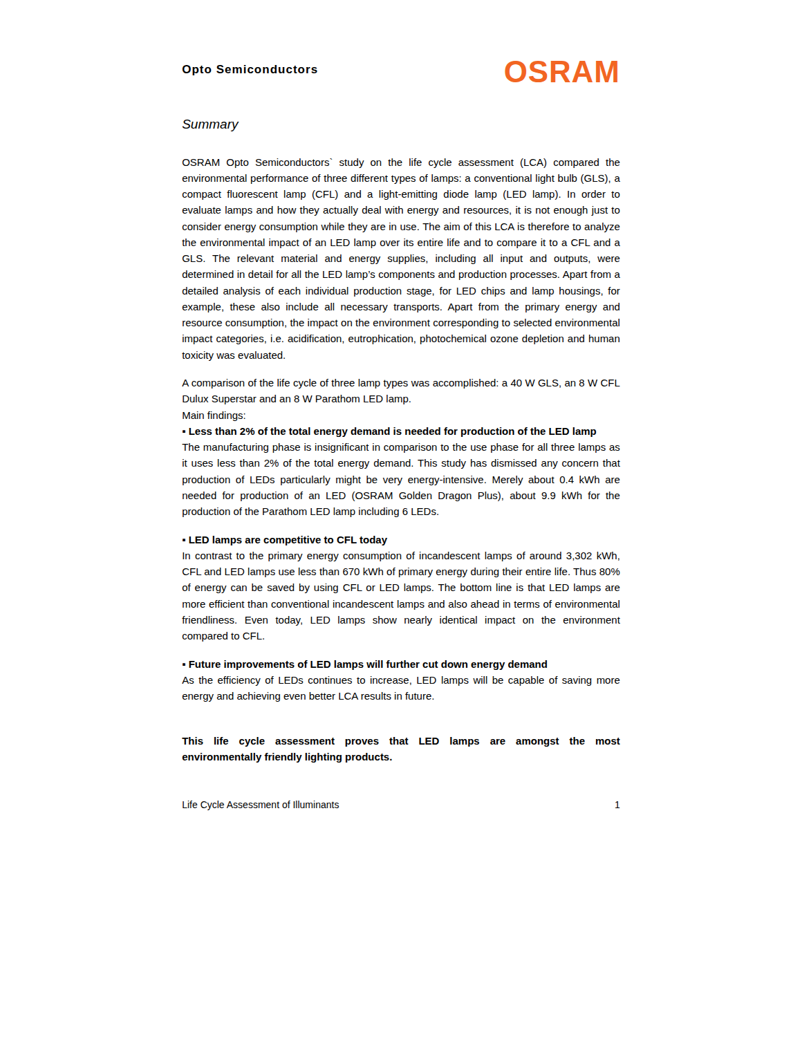Opto Semiconductors
OSRAM
Summary
OSRAM Opto Semiconductors` study on the life cycle assessment (LCA) compared the environmental performance of three different types of lamps: a conventional light bulb (GLS), a compact fluorescent lamp (CFL) and a light-emitting diode lamp (LED lamp). In order to evaluate lamps and how they actually deal with energy and resources, it is not enough just to consider energy consumption while they are in use. The aim of this LCA is therefore to analyze the environmental impact of an LED lamp over its entire life and to compare it to a CFL and a GLS. The relevant material and energy supplies, including all input and outputs, were determined in detail for all the LED lamp’s components and production processes. Apart from a detailed analysis of each individual production stage, for LED chips and lamp housings, for example, these also include all necessary transports. Apart from the primary energy and resource consumption, the impact on the environment corresponding to selected environmental impact categories, i.e. acidification, eutrophication, photochemical ozone depletion and human toxicity was evaluated.
A comparison of the life cycle of three lamp types was accomplished: a 40 W GLS, an 8 W CFL Dulux Superstar and an 8 W Parathom LED lamp.
Main findings:
Less than 2% of the total energy demand is needed for production of the LED lamp
The manufacturing phase is insignificant in comparison to the use phase for all three lamps as it uses less than 2% of the total energy demand. This study has dismissed any concern that production of LEDs particularly might be very energy-intensive. Merely about 0.4 kWh are needed for production of an LED (OSRAM Golden Dragon Plus), about 9.9 kWh for the production of the Parathom LED lamp including 6 LEDs.
LED lamps are competitive to CFL today
In contrast to the primary energy consumption of incandescent lamps of around 3,302 kWh, CFL and LED lamps use less than 670 kWh of primary energy during their entire life. Thus 80% of energy can be saved by using CFL or LED lamps. The bottom line is that LED lamps are more efficient than conventional incandescent lamps and also ahead in terms of environmental friendliness. Even today, LED lamps show nearly identical impact on the environment compared to CFL.
Future improvements of LED lamps will further cut down energy demand
As the efficiency of LEDs continues to increase, LED lamps will be capable of saving more energy and achieving even better LCA results in future.
This life cycle assessment proves that LED lamps are amongst the most environmentally friendly lighting products.
Life Cycle Assessment of Illuminants 1